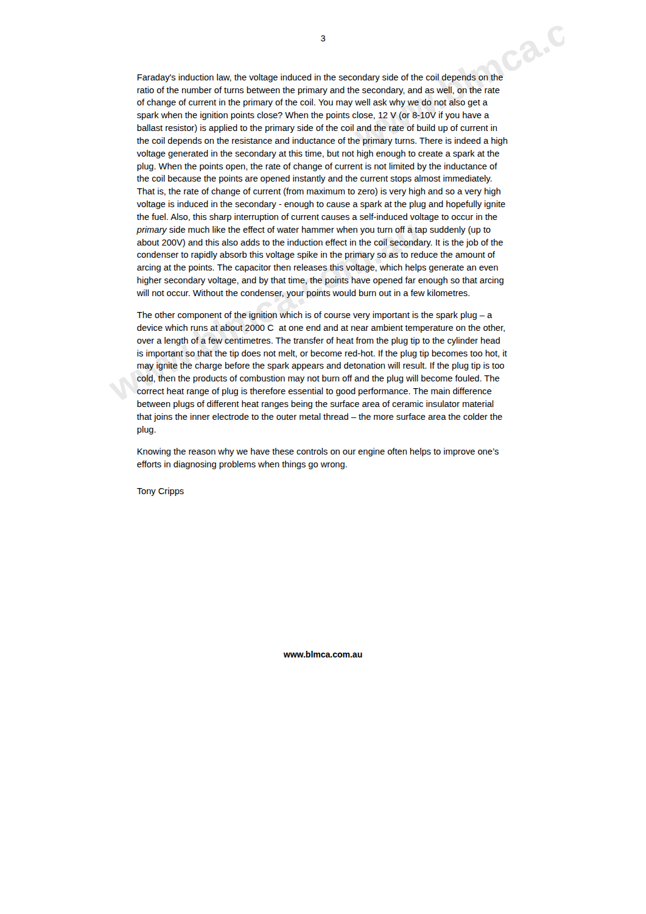www.blmca.com.au
www.blmca.com.au
3
Faraday's induction law, the voltage induced in the secondary side of the coil depends on the ratio of the number of turns between the primary and the secondary, and as well, on the rate of change of current in the primary of the coil. You may well ask why we do not also get a spark when the ignition points close? When the points close, 12 V (or 8-10V if you have a ballast resistor) is applied to the primary side of the coil and the rate of build up of current in the coil depends on the resistance and inductance of the primary turns. There is indeed a high voltage generated in the secondary at this time, but not high enough to create a spark at the plug. When the points open, the rate of change of current is not limited by the inductance of the coil because the points are opened instantly and the current stops almost immediately. That is, the rate of change of current (from maximum to zero) is very high and so a very high voltage is induced in the secondary - enough to cause a spark at the plug and hopefully ignite the fuel. Also, this sharp interruption of current causes a self-induced voltage to occur in the primary side much like the effect of water hammer when you turn off a tap suddenly (up to about 200V) and this also adds to the induction effect in the coil secondary. It is the job of the condenser to rapidly absorb this voltage spike in the primary so as to reduce the amount of arcing at the points. The capacitor then releases this voltage, which helps generate an even higher secondary voltage, and by that time, the points have opened far enough so that arcing will not occur. Without the condenser, your points would burn out in a few kilometres.
The other component of the ignition which is of course very important is the spark plug – a device which runs at about 2000 C at one end and at near ambient temperature on the other, over a length of a few centimetres. The transfer of heat from the plug tip to the cylinder head is important so that the tip does not melt, or become red-hot. If the plug tip becomes too hot, it may ignite the charge before the spark appears and detonation will result. If the plug tip is too cold, then the products of combustion may not burn off and the plug will become fouled. The correct heat range of plug is therefore essential to good performance. The main difference between plugs of different heat ranges being the surface area of ceramic insulator material that joins the inner electrode to the outer metal thread – the more surface area the colder the plug.
Knowing the reason why we have these controls on our engine often helps to improve one’s efforts in diagnosing problems when things go wrong.
Tony Cripps
www.blmca.com.au